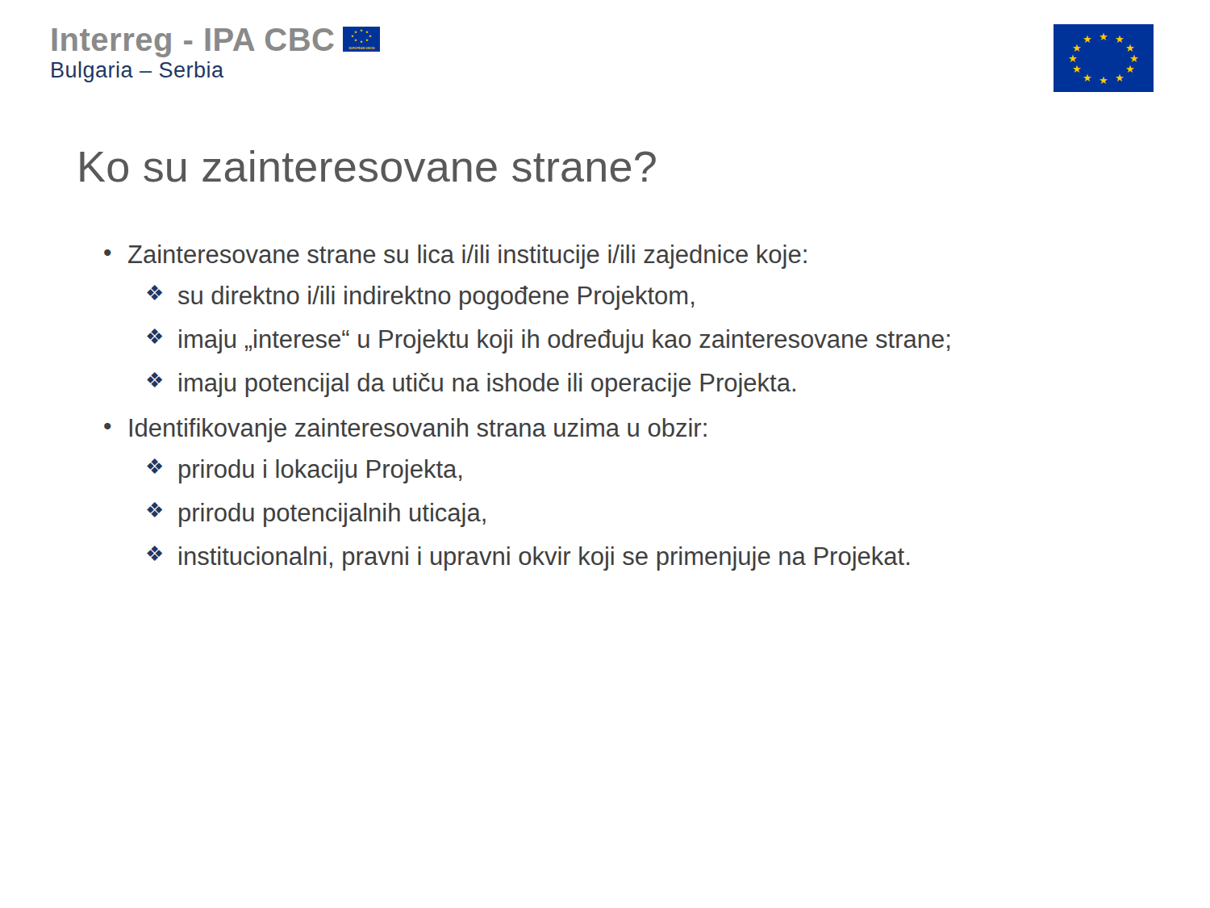Interreg - IPA CBC ★ ★ ★ ★ ★ ★ ★ ★
Bulgaria – Serbia
★ ★ ★ ★ ★ ★ ★ ★ ★ ★ ★ ★
Ko su zainteresovane strane?
Zainteresovane strane su lica i/ili institucije i/ili zajednice koje:
su direktno i/ili indirektno pogođene Projektom,
imaju „interese“ u Projektu koji ih određuju kao zainteresovane strane;
imaju potencijal da utiču na ishode ili operacije Projekta.
Identifikovanje zainteresovanih strana uzima u obzir:
prirodu i lokaciju Projekta,
prirodu potencijalnih uticaja,
institucionalni, pravni i upravni okvir koji se primenjuje na Projekat.